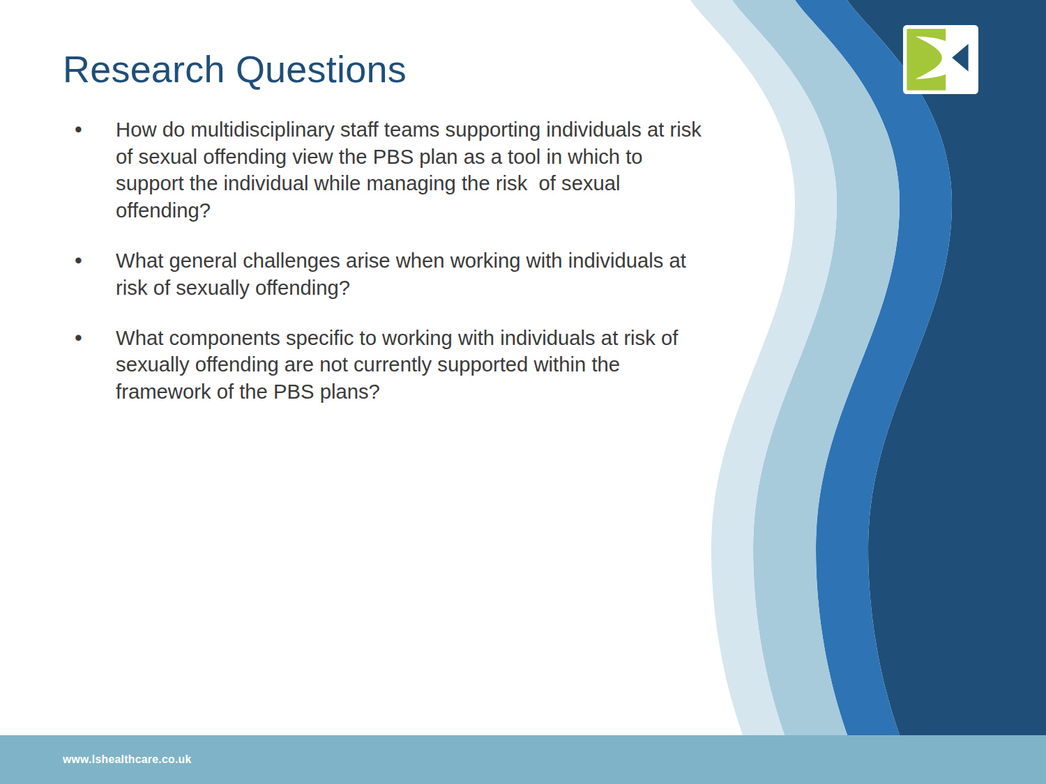Research Questions
How do multidisciplinary staff teams supporting individuals at risk of sexual offending view the PBS plan as a tool in which to support the individual while managing the risk of sexual offending?
What general challenges arise when working with individuals at risk of sexually offending?
What components specific to working with individuals at risk of sexually offending are not currently supported within the framework of the PBS plans?
www.lshealthcare.co.uk